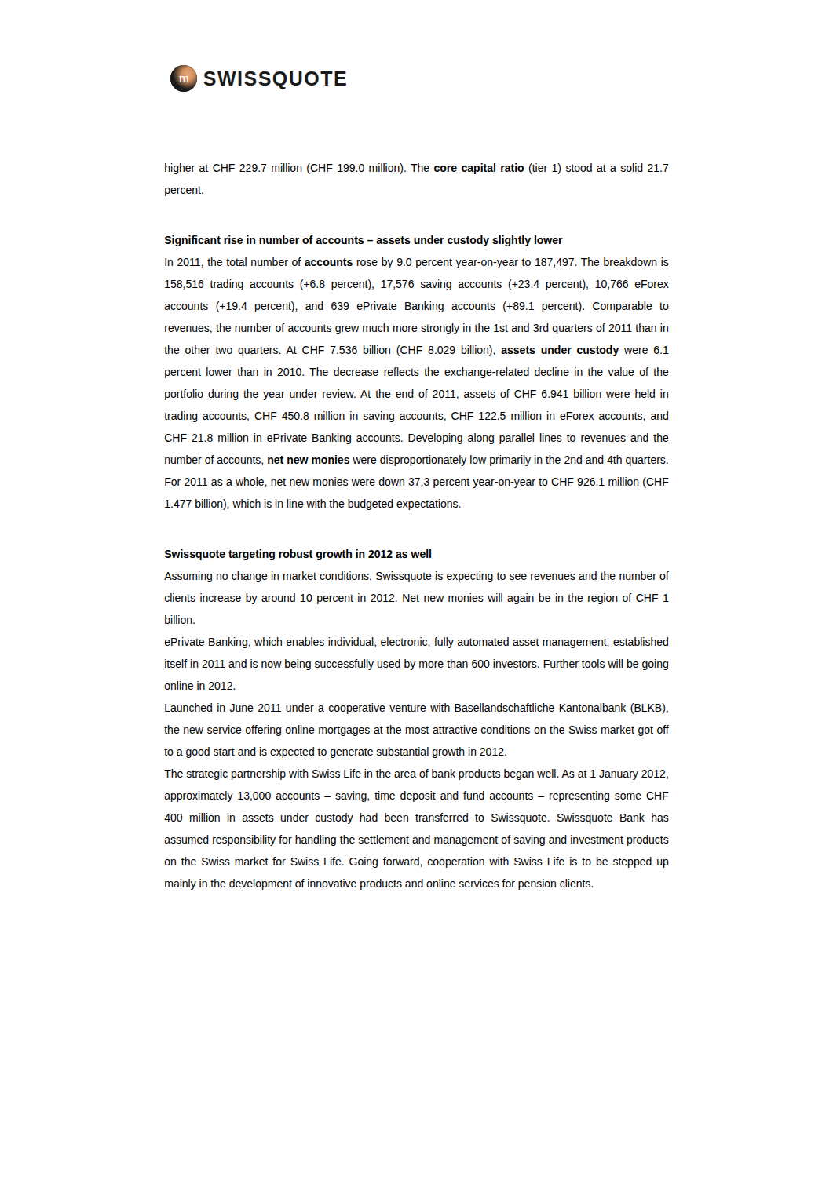m
SWISSQUOTE
higher at CHF 229.7 million (CHF 199.0 million). The core capital ratio (tier 1) stood at a solid 21.7 percent.
Significant rise in number of accounts – assets under custody slightly lower
In 2011, the total number of accounts rose by 9.0 percent year-on-year to 187,497. The breakdown is 158,516 trading accounts (+6.8 percent), 17,576 saving accounts (+23.4 percent), 10,766 eForex accounts (+19.4 percent), and 639 ePrivate Banking accounts (+89.1 percent). Comparable to revenues, the number of accounts grew much more strongly in the 1st and 3rd quarters of 2011 than in the other two quarters. At CHF 7.536 billion (CHF 8.029 billion), assets under custody were 6.1 percent lower than in 2010. The decrease reflects the exchange-related decline in the value of the portfolio during the year under review. At the end of 2011, assets of CHF 6.941 billion were held in trading accounts, CHF 450.8 million in saving accounts, CHF 122.5 million in eForex accounts, and CHF 21.8 million in ePrivate Banking accounts. Developing along parallel lines to revenues and the number of accounts, net new monies were disproportionately low primarily in the 2nd and 4th quarters. For 2011 as a whole, net new monies were down 37,3 percent year-on-year to CHF 926.1 million (CHF 1.477 billion), which is in line with the budgeted expectations.
Swissquote targeting robust growth in 2012 as well
Assuming no change in market conditions, Swissquote is expecting to see revenues and the number of clients increase by around 10 percent in 2012. Net new monies will again be in the region of CHF 1 billion.
ePrivate Banking, which enables individual, electronic, fully automated asset management, established itself in 2011 and is now being successfully used by more than 600 investors. Further tools will be going online in 2012.
Launched in June 2011 under a cooperative venture with Basellandschaftliche Kantonalbank (BLKB), the new service offering online mortgages at the most attractive conditions on the Swiss market got off to a good start and is expected to generate substantial growth in 2012.
The strategic partnership with Swiss Life in the area of bank products began well. As at 1 January 2012, approximately 13,000 accounts – saving, time deposit and fund accounts – representing some CHF 400 million in assets under custody had been transferred to Swissquote. Swissquote Bank has assumed responsibility for handling the settlement and management of saving and investment products on the Swiss market for Swiss Life. Going forward, cooperation with Swiss Life is to be stepped up mainly in the development of innovative products and online services for pension clients.